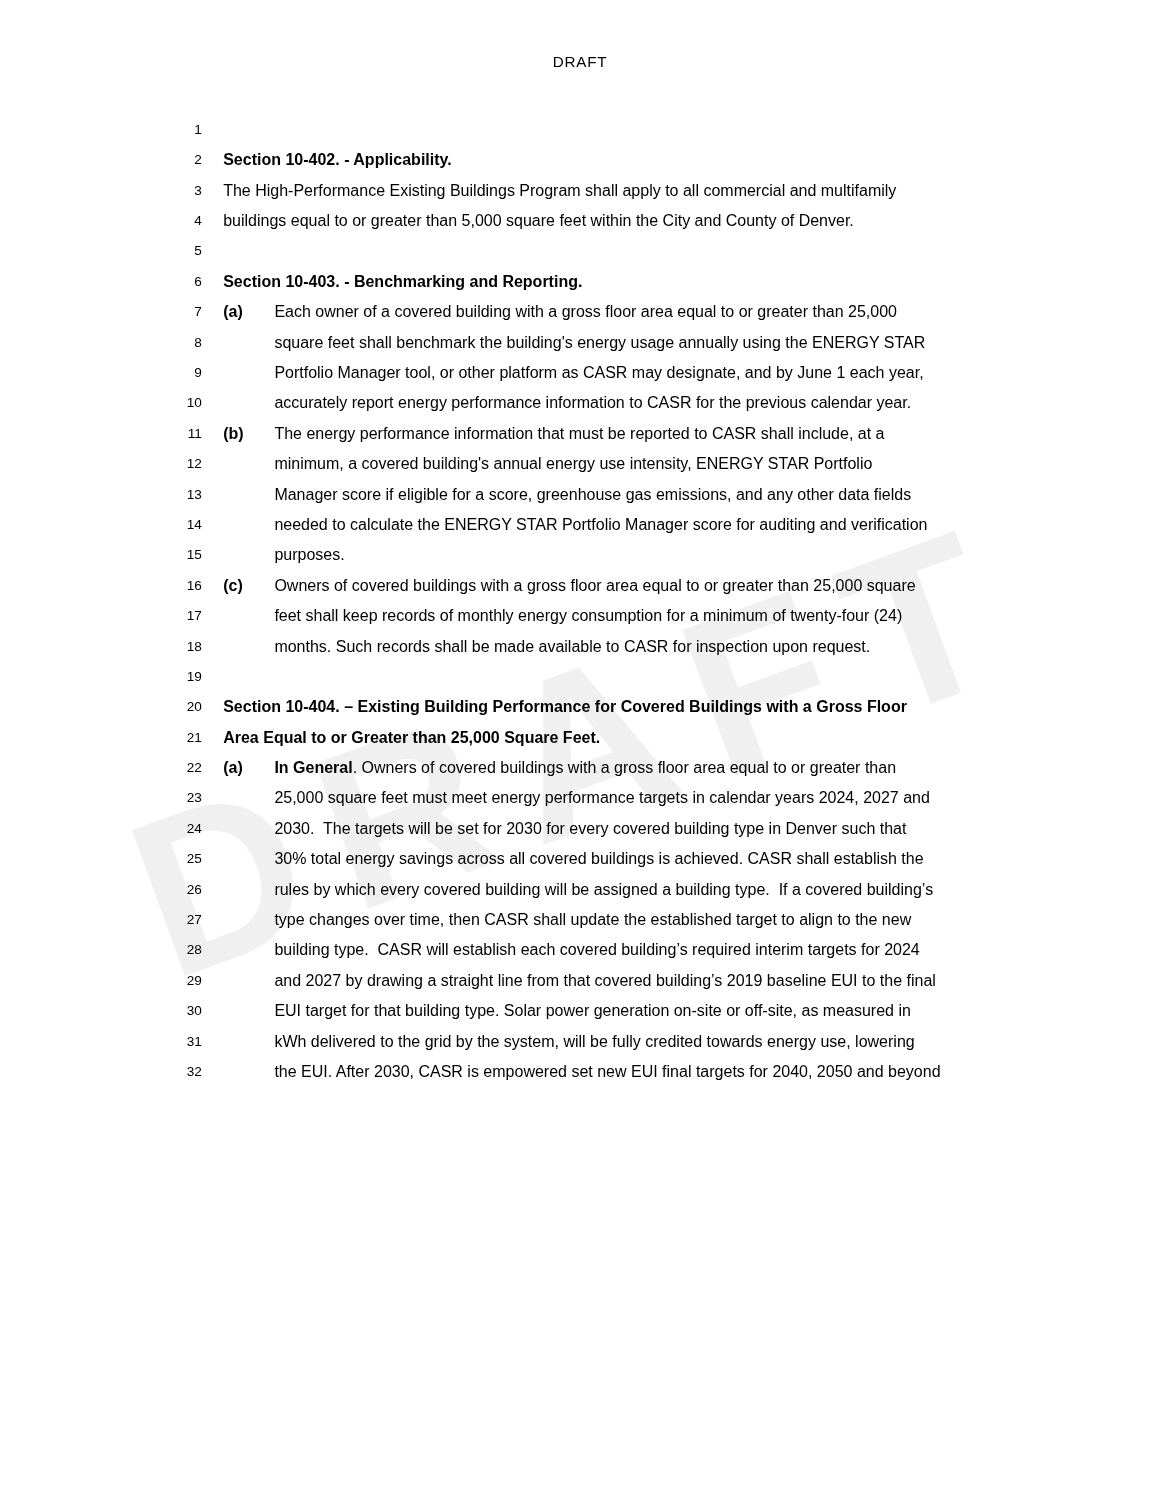DRAFT
DRAFT
Section 10-402. - Applicability.
The High-Performance Existing Buildings Program shall apply to all commercial and multifamily
buildings equal to or greater than 5,000 square feet within the City and County of Denver.
Section 10-403. - Benchmarking and Reporting.
(a) Each owner of a covered building with a gross floor area equal to or greater than 25,000
square feet shall benchmark the building's energy usage annually using the ENERGY STAR
Portfolio Manager tool, or other platform as CASR may designate, and by June 1 each year,
accurately report energy performance information to CASR for the previous calendar year.
(b) The energy performance information that must be reported to CASR shall include, at a
minimum, a covered building's annual energy use intensity, ENERGY STAR Portfolio
Manager score if eligible for a score, greenhouse gas emissions, and any other data fields
needed to calculate the ENERGY STAR Portfolio Manager score for auditing and verification
purposes.
(c) Owners of covered buildings with a gross floor area equal to or greater than 25,000 square
feet shall keep records of monthly energy consumption for a minimum of twenty-four (24)
months. Such records shall be made available to CASR for inspection upon request.
Section 10-404. – Existing Building Performance for Covered Buildings with a Gross Floor
Area Equal to or Greater than 25,000 Square Feet.
(a) In General. Owners of covered buildings with a gross floor area equal to or greater than
25,000 square feet must meet energy performance targets in calendar years 2024, 2027 and
2030. The targets will be set for 2030 for every covered building type in Denver such that
30% total energy savings across all covered buildings is achieved. CASR shall establish the
rules by which every covered building will be assigned a building type. If a covered building’s
type changes over time, then CASR shall update the established target to align to the new
building type. CASR will establish each covered building’s required interim targets for 2024
and 2027 by drawing a straight line from that covered building’s 2019 baseline EUI to the final
EUI target for that building type. Solar power generation on-site or off-site, as measured in
kWh delivered to the grid by the system, will be fully credited towards energy use, lowering
the EUI. After 2030, CASR is empowered set new EUI final targets for 2040, 2050 and beyond